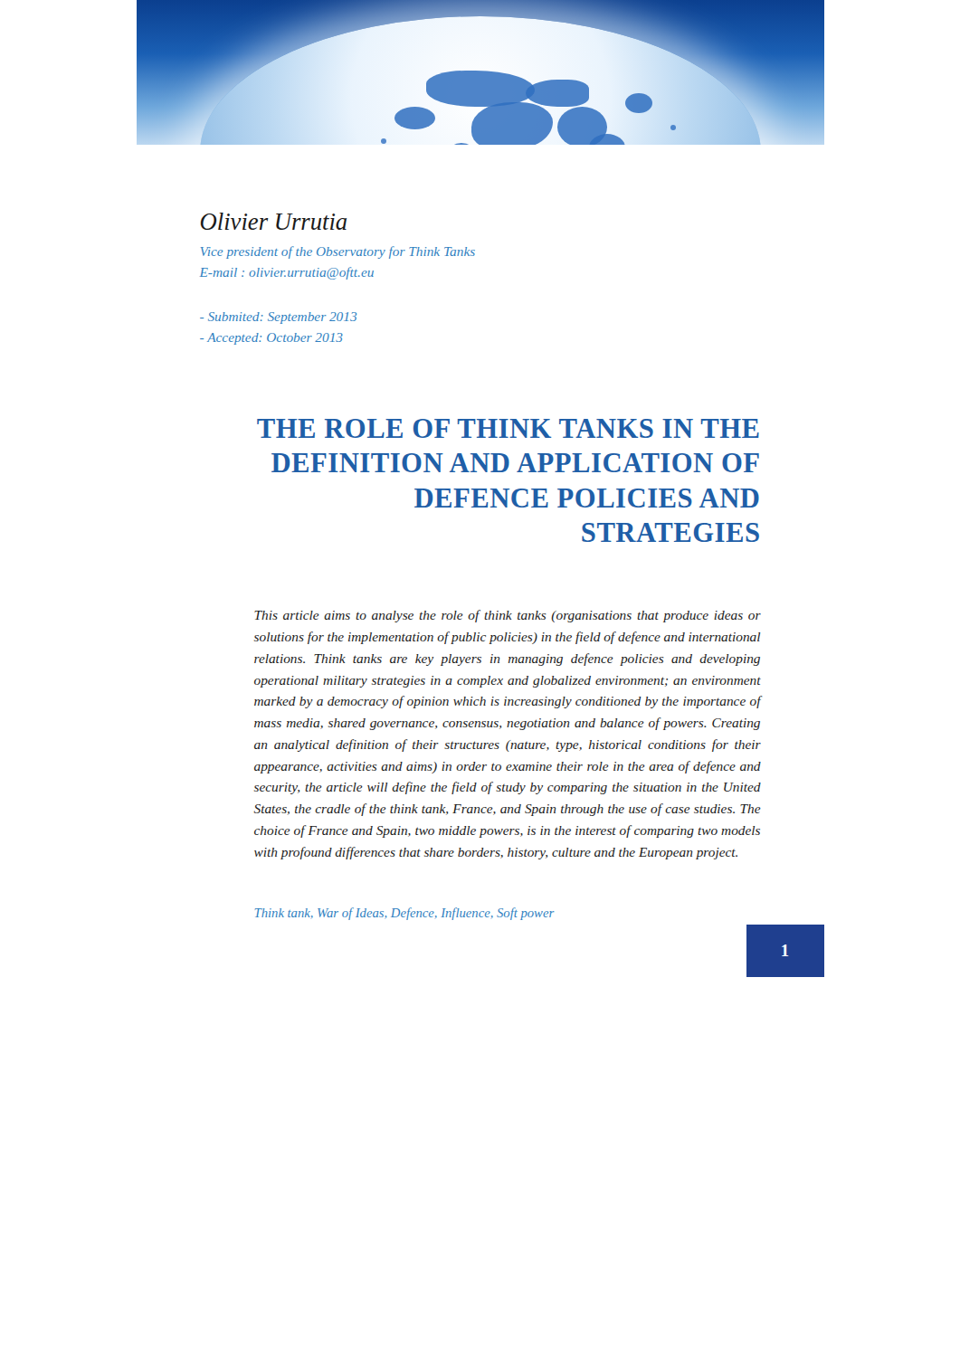Olivier Urrutia
Vice president of the Observatory for Think Tanks
E-mail : olivier.urrutia@oftt.eu
- Submited: September 2013
- Accepted: October 2013
The role of think tanks in the definition and application of defence policies and strategies
This article aims to analyse the role of think tanks (organisations that produce ideas or solutions for the implementation of public policies) in the field of defence and international relations. Think tanks are key players in managing defence policies and developing operational military strategies in a complex and globalized environment; an environment marked by a democracy of opinion which is increasingly conditioned by the importance of mass media, shared governance, consensus, negotiation and balance of powers. Creating an analytical definition of their structures (nature, type, historical conditions for their appearance, activities and aims) in order to examine their role in the area of defence and security, the article will define the field of study by comparing the situation in the United States, the cradle of the think tank, France, and Spain through the use of case studies. The choice of France and Spain, two middle powers, is in the interest of comparing two models with profound differences that share borders, history, culture and the European project.
Think tank, War of Ideas, Defence, Influence, Soft power
1